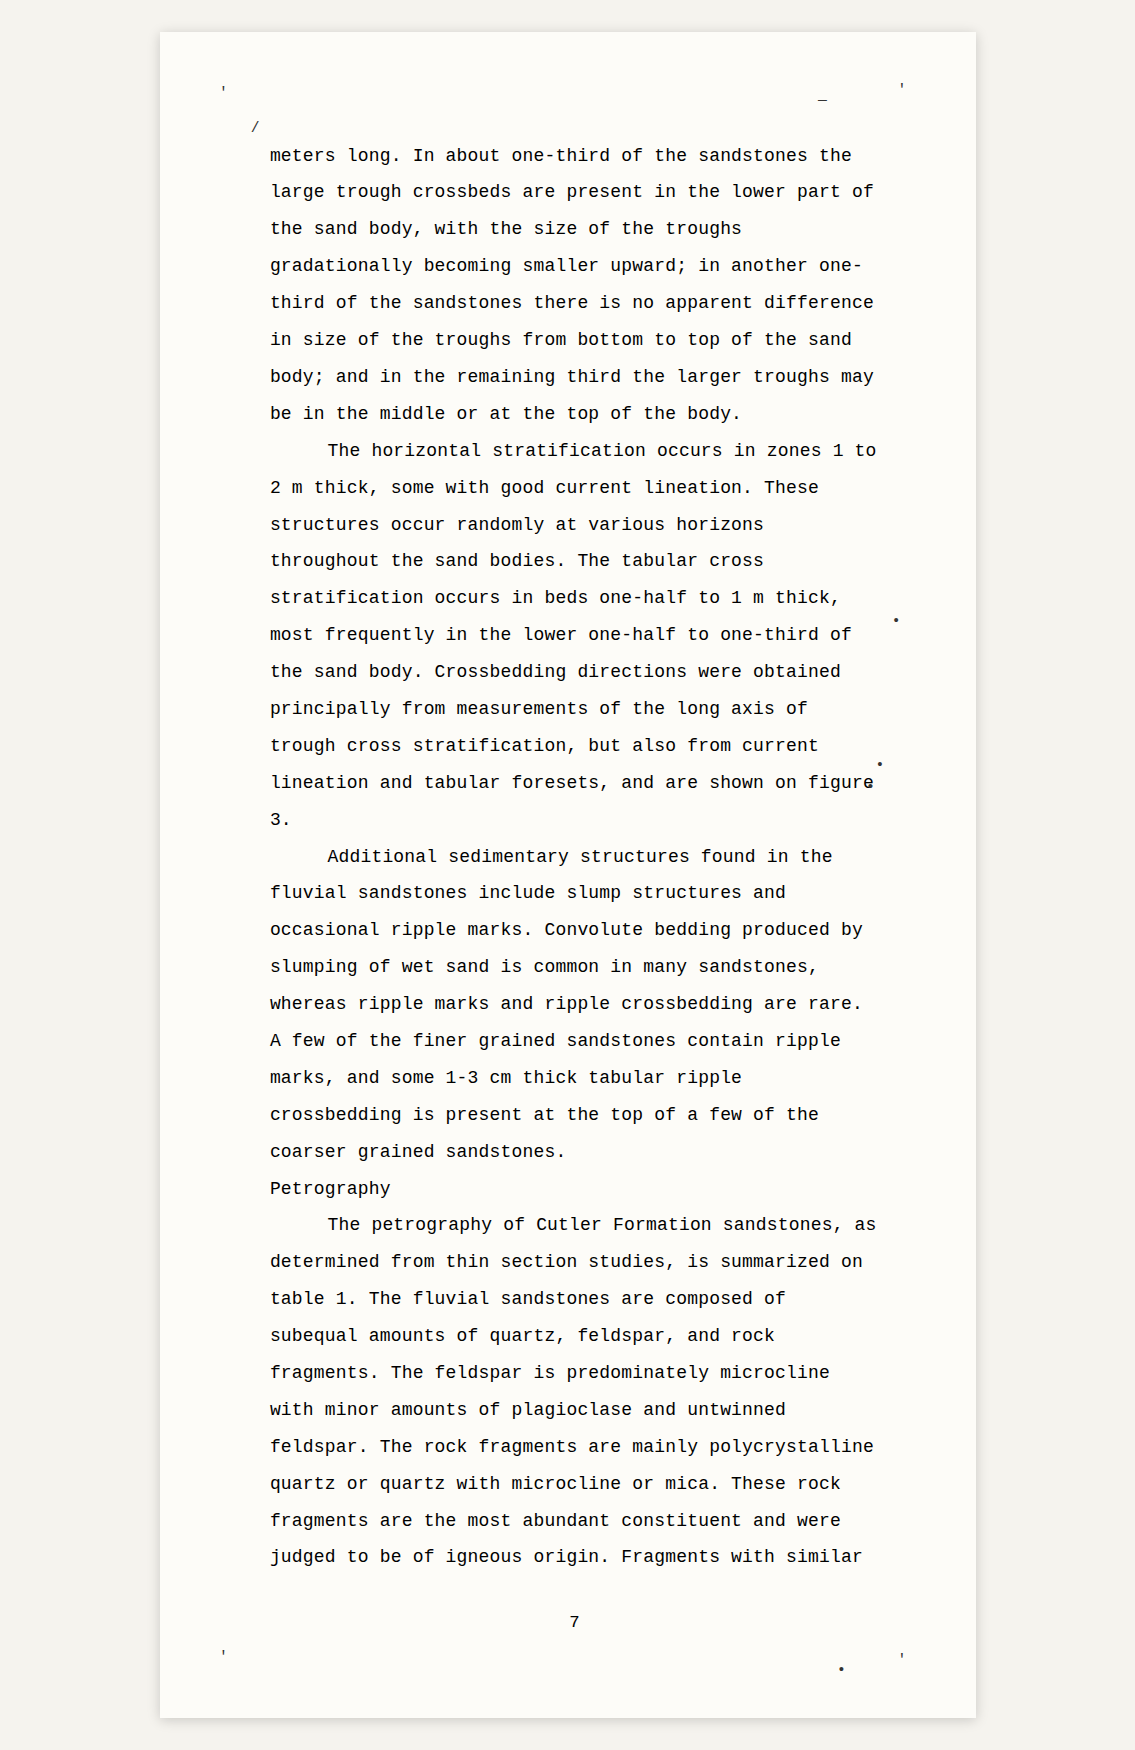' ' / — • • • ' ' •
meters long. In about one-third of the sandstones the large trough crossbeds are present in the lower part of the sand body, with the size of the troughs gradationally becoming smaller upward; in another one-third of the sandstones there is no apparent difference in size of the troughs from bottom to top of the sand body; and in the remaining third the larger troughs may be in the middle or at the top of the body.
The horizontal stratification occurs in zones 1 to 2 m thick, some with good current lineation. These structures occur randomly at various horizons throughout the sand bodies. The tabular cross stratification occurs in beds one-half to 1 m thick, most frequently in the lower one-half to one-third of the sand body. Crossbedding directions were obtained principally from measurements of the long axis of trough cross stratification, but also from current lineation and tabular foresets, and are shown on figure 3.
Additional sedimentary structures found in the fluvial sandstones include slump structures and occasional ripple marks. Convolute bedding produced by slumping of wet sand is common in many sandstones, whereas ripple marks and ripple crossbedding are rare. A few of the finer grained sandstones contain ripple marks, and some 1-3 cm thick tabular ripple crossbedding is present at the top of a few of the coarser grained sandstones.
Petrography
The petrography of Cutler Formation sandstones, as determined from thin section studies, is summarized on table 1. The fluvial sandstones are composed of subequal amounts of quartz, feldspar, and rock fragments. The feldspar is predominately microcline with minor amounts of plagioclase and untwinned feldspar. The rock fragments are mainly polycrystalline quartz or quartz with microcline or mica. These rock fragments are the most abundant constituent and were judged to be of igneous origin. Fragments with similar
7